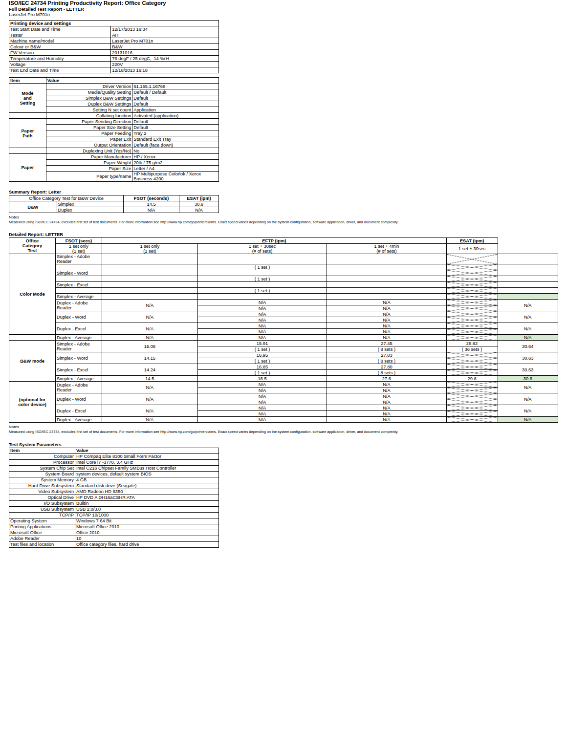ISO/IEC 24734 Printing Productivity Report: Office Category
Full Detailed Test Report - LETTER
LaserJet Pro M701n
| Printing device and settings |
| Test Start Date and Time | 12/17/2013 16:34 |
| Tester | AH |
| Machine name/model | LaserJet Pro M701n |
| Colour or B&W | B&W |
| FW Version | 20131016 |
| Temperature and Humidity | 76 degF / 25 degC, 14 %rH |
| Voltage | 220V |
| Test End Date and Time | 12/18/2013 16:18 |
| Item | Value |
| Mode and Setting | Driver Version | 61.155.1.16769 |
| Media/Quality Setting | Default / Default |
| Simplex B&W Settings | Default |
| Duplex B&W Settings | Default |
| Setting N set count | Application |
| | Collating function | Activated (application) |
| Paper Path | Paper Sending Direction | Default |
| Paper Size Setting | Default |
| Paper Feeding | Tray 2 |
| Paper Exit | Standard Exit Tray |
| Output Orientation | Default (face down) |
| | Duplexing Unit (Yes/No) | No |
| Paper | Paper Manufacturer | HP / Xerox |
| Paper Weight | 20lb / 75 g/m2 |
| Paper Size | Letter / A4 |
| Paper type/name | HP Multipurpose Colorlok / Xerox Business 4200 |
Summary Report: Letter
| Office Category Test for B&W Device | FSOT (seconds) | ESAT (ipm) |
| B&W | Simplex | 14.5 | 30.6 |
| Duplex | N/A | N/A |
Notes
Measured using ISO/IEC 24734, excludes first set of test documents. For more information see http://www.hp.com/go/printerclaims. Exact speed varies depending on the system configuration, software application, driver, and document complexity.
Detailed Report: LETTER
| Office Category Test | FSOT (secs) | EFTP (ipm) | ESAT (ipm) |
| 1 set only (1 set) | 1 set only (1 set) | 1 set + 30sec (# of sets) | 1 set + 4min (# of sets) | 1 set + 30sec |
| Color Mode | Simplex - Adobe Reader | | | | | |
| | | ( 1 set ) | | | |
| Simplex - Word | | | | | |
| | | ( 1 set ) | | | |
| Simplex - Excel | | | | | |
| | | ( 1 set ) | | | |
| Simplex - Average | | | | | |
| Duplex - Adobe Reader | N/A | N/A | N/A | | N/A |
| N/A | N/A | |
| Duplex - Word | N/A | N/A | N/A | | N/A |
| N/A | N/A | |
| Duplex - Excel | N/A | N/A | N/A | | N/A |
| N/A | N/A | |
| | Duplex - Average | N/A | N/A | N/A | | N/A |
| B&W mode | Simplex - Adobe Reader | 15.08 | 15.91 | 27.45 | 29.82 | 30.64 |
| ( 1 set ) | ( 8 sets ) | ( 36 sets ) |
| Simplex - Word | 14.15 | 16.95 | 27.83 | | 30.63 |
| ( 1 set ) | ( 8 sets ) | |
| Simplex - Excel | 14.24 | 16.85 | 27.80 | | 30.63 |
| ( 1 set ) | ( 8 sets ) | |
| Simplex - Average | 14.5 | 16.5 | 27.6 | 29.8 | 30.6 |
| (optional for color device) | Duplex - Adobe Reader | N/A | N/A | N/A | | N/A |
| N/A | N/A | |
| Duplex - Word | N/A | N/A | N/A | | N/A |
| N/A | N/A | |
| Duplex - Excel | N/A | N/A | N/A | | N/A |
| N/A | N/A | |
| Duplex - Average | N/A | N/A | N/A | | N/A |
Notes
Measured using ISO/IEC 24734, excludes first set of test documents. For more information see http://www.hp.com/go/printerclaims. Exact speed varies depending on the system configuration, software application, driver, and document complexity.
Test System Parameters
| Item | Value |
| Computer | HP Compaq Elite 8300 Small Form Factor |
| Processor | Intel Core i7 -3770, 3.4 GHz |
| System Chip Set | Intel C216 Chipset Family SMBus Host Controller |
| System Board | system devices, default system BIOS |
| System Memory | 4 GB |
| Hard Drive Subsystem | Standard disk drive (Seagate) |
| Video Subsystem | AMD Radeon HD 6350 |
| Optical Drive | HP DVD A DH16aCSHR ATA |
| I/O Subsystem | Builtin |
| USB Subsystem | USB 2.0/3.0 |
| TCP/IP | TCP/IP 10/1000 |
| Operating System | Windows 7 64 Bit |
| Printing Applications | Microsoft Office 2010 |
| Microsoft Office | Office 2010 |
| Adobe Reader | 10 |
| Test files and location | Office category files, hard drive |